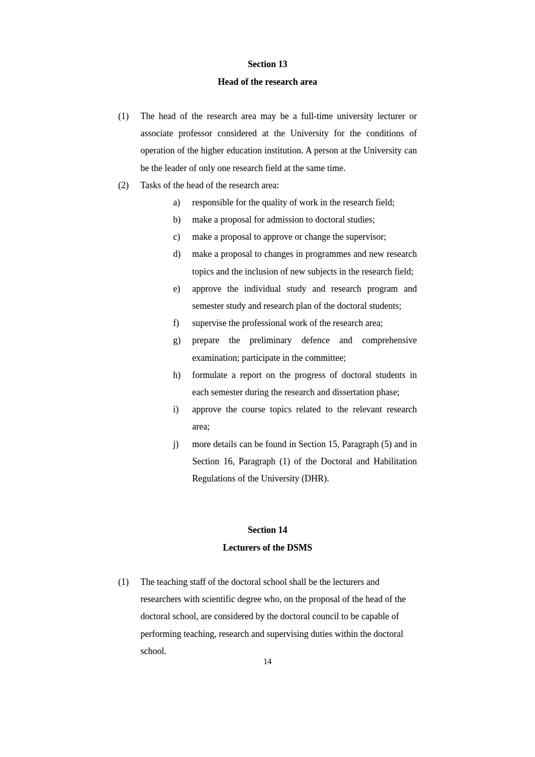Section 13Head of the research area
(1) The head of the research area may be a full-time university lecturer or associate professor considered at the University for the conditions of operation of the higher education institution. A person at the University can be the leader of only one research field at the same time.
(2) Tasks of the head of the research area:
a) responsible for the quality of work in the research field;
b) make a proposal for admission to doctoral studies;
c) make a proposal to approve or change the supervisor;
d) make a proposal to changes in programmes and new research topics and the inclusion of new subjects in the research field;
e) approve the individual study and research program and semester study and research plan of the doctoral students;
f) supervise the professional work of the research area;
g) prepare the preliminary defence and comprehensive examination; participate in the committee;
h) formulate a report on the progress of doctoral students in each semester during the research and dissertation phase;
i) approve the course topics related to the relevant research area;
j) more details can be found in Section 15, Paragraph (5) and in Section 16, Paragraph (1) of the Doctoral and Habilitation Regulations of the University (DHR).
Section 14Lecturers of the DSMS
(1) The teaching staff of the doctoral school shall be the lecturers and researchers with scientific degree who, on the proposal of the head of the doctoral school, are considered by the doctoral council to be capable of performing teaching, research and supervising duties within the doctoral school.
14